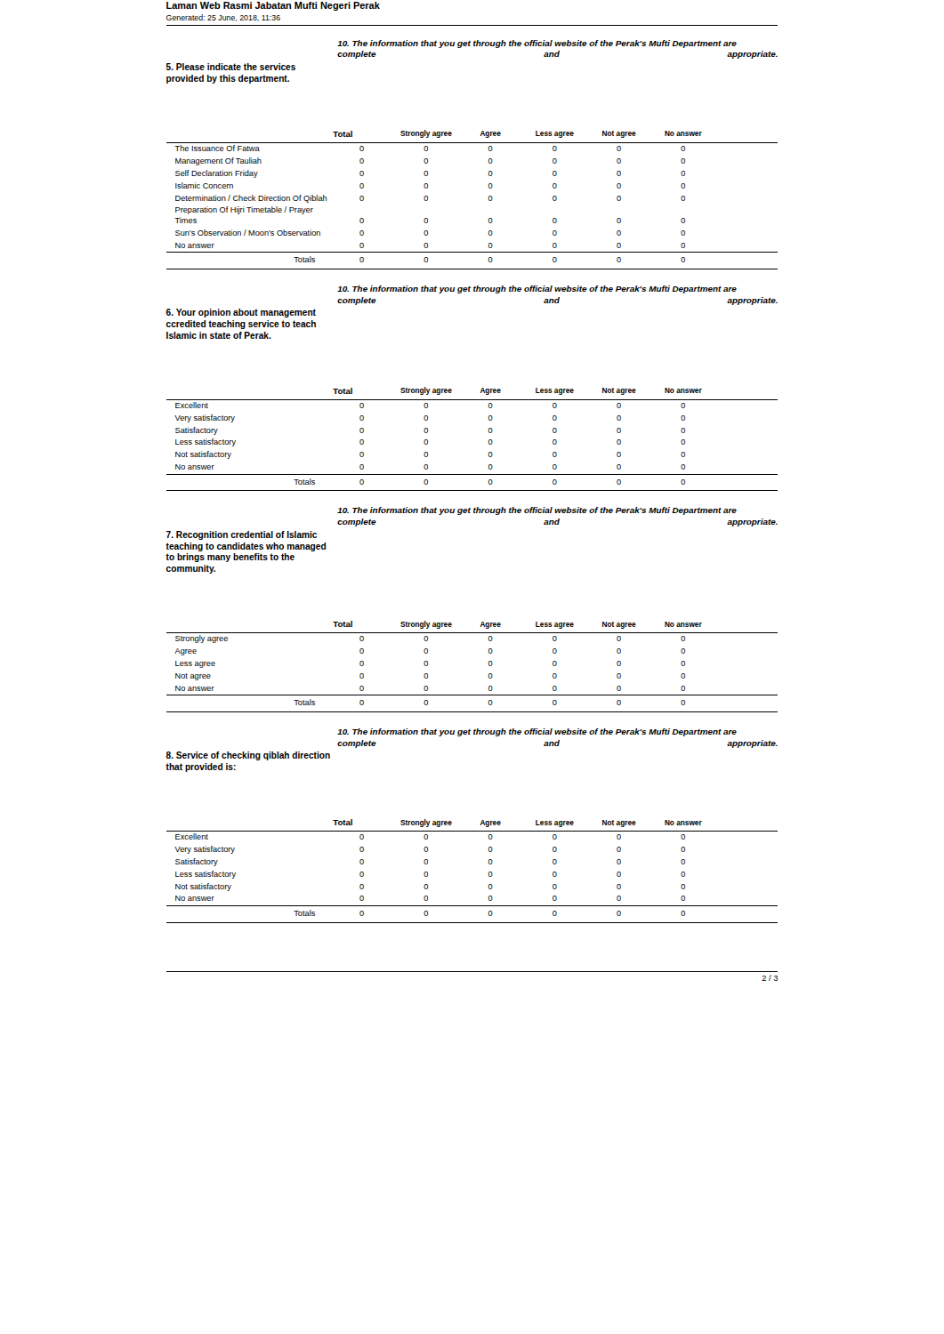Laman Web Rasmi Jabatan Mufti Negeri Perak
Generated: 25 June, 2018, 11:36
10. The information that you get through the official website of the Perak's Mufti Department are
complete and appropriate.
5. Please indicate the services provided by this department.
| | Total | Strongly agree | Agree | Less agree | Not agree | No answer | |
| --- | --- | --- | --- | --- | --- | --- | --- |
| The Issuance Of Fatwa | 0 | 0 | 0 | 0 | 0 | 0 | |
| Management Of Tauliah | 0 | 0 | 0 | 0 | 0 | 0 | |
| Self Declaration Friday | 0 | 0 | 0 | 0 | 0 | 0 | |
| Islamic Concern | 0 | 0 | 0 | 0 | 0 | 0 | |
| Determination / Check Direction Of Qiblah | 0 | 0 | 0 | 0 | 0 | 0 | |
| Preparation Of Hijri Timetable / Prayer Times | 0 | 0 | 0 | 0 | 0 | 0 | |
| Sun's Observation / Moon's Observation | 0 | 0 | 0 | 0 | 0 | 0 | |
| No answer | 0 | 0 | 0 | 0 | 0 | 0 | |
| Totals | 0 | 0 | 0 | 0 | 0 | 0 | |
10. The information that you get through the official website of the Perak's Mufti Department are
complete and appropriate.
6. Your opinion about management ccredited teaching service to teach Islamic in state of Perak.
| | Total | Strongly agree | Agree | Less agree | Not agree | No answer | |
| --- | --- | --- | --- | --- | --- | --- | --- |
| Excellent | 0 | 0 | 0 | 0 | 0 | 0 | |
| Very satisfactory | 0 | 0 | 0 | 0 | 0 | 0 | |
| Satisfactory | 0 | 0 | 0 | 0 | 0 | 0 | |
| Less satisfactory | 0 | 0 | 0 | 0 | 0 | 0 | |
| Not satisfactory | 0 | 0 | 0 | 0 | 0 | 0 | |
| No answer | 0 | 0 | 0 | 0 | 0 | 0 | |
| Totals | 0 | 0 | 0 | 0 | 0 | 0 | |
10. The information that you get through the official website of the Perak's Mufti Department are
complete and appropriate.
7. Recognition credential of Islamic teaching to candidates who managed to brings many benefits to the community.
| | Total | Strongly agree | Agree | Less agree | Not agree | No answer | |
| --- | --- | --- | --- | --- | --- | --- | --- |
| Strongly agree | 0 | 0 | 0 | 0 | 0 | 0 | |
| Agree | 0 | 0 | 0 | 0 | 0 | 0 | |
| Less agree | 0 | 0 | 0 | 0 | 0 | 0 | |
| Not agree | 0 | 0 | 0 | 0 | 0 | 0 | |
| No answer | 0 | 0 | 0 | 0 | 0 | 0 | |
| Totals | 0 | 0 | 0 | 0 | 0 | 0 | |
10. The information that you get through the official website of the Perak's Mufti Department are
complete and appropriate.
8. Service of checking qiblah direction that provided is:
| | Total | Strongly agree | Agree | Less agree | Not agree | No answer | |
| --- | --- | --- | --- | --- | --- | --- | --- |
| Excellent | 0 | 0 | 0 | 0 | 0 | 0 | |
| Very satisfactory | 0 | 0 | 0 | 0 | 0 | 0 | |
| Satisfactory | 0 | 0 | 0 | 0 | 0 | 0 | |
| Less satisfactory | 0 | 0 | 0 | 0 | 0 | 0 | |
| Not satisfactory | 0 | 0 | 0 | 0 | 0 | 0 | |
| No answer | 0 | 0 | 0 | 0 | 0 | 0 | |
| Totals | 0 | 0 | 0 | 0 | 0 | 0 | |
2 / 3